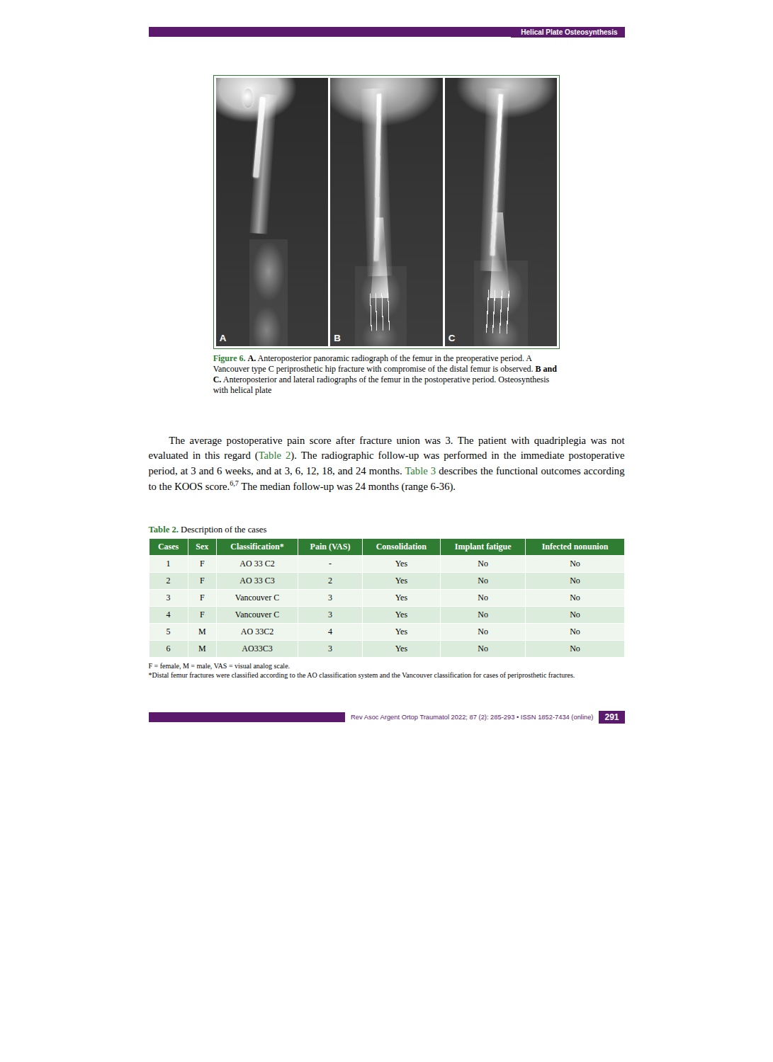Helical Plate Osteosynthesis
A
B
C
Figure 6. A. Anteroposterior panoramic radiograph of the femur in the preoperative period. A Vancouver type C periprosthetic hip fracture with compromise of the distal femur is observed. B and C. Anteroposterior and lateral radiographs of the femur in the postoperative period. Osteosynthesis with helical plate
The average postoperative pain score after fracture union was 3. The patient with quadriplegia was not evaluated in this regard (Table 2). The radiographic follow-up was performed in the immediate postoperative period, at 3 and 6 weeks, and at 3, 6, 12, 18, and 24 months. Table 3 describes the functional outcomes according to the KOOS score.6,7 The median follow-up was 24 months (range 6-36).
Table 2. Description of the cases
| Cases | Sex | Classification* | Pain (VAS) | Consolidation | Implant fatigue | Infected nonunion |
| --- | --- | --- | --- | --- | --- | --- |
| 1 | F | AO 33 C2 | - | Yes | No | No |
| 2 | F | AO 33 C3 | 2 | Yes | No | No |
| 3 | F | Vancouver C | 3 | Yes | No | No |
| 4 | F | Vancouver C | 3 | Yes | No | No |
| 5 | M | AO 33C2 | 4 | Yes | No | No |
| 6 | M | AO33C3 | 3 | Yes | No | No |
F = female, M = male, VAS = visual analog scale.
*Distal femur fractures were classified according to the AO classification system and the Vancouver classification for cases of periprosthetic fractures.
Rev Asoc Argent Ortop Traumatol 2022; 87 (2): 285-293 • ISSN 1852-7434 (online)
291